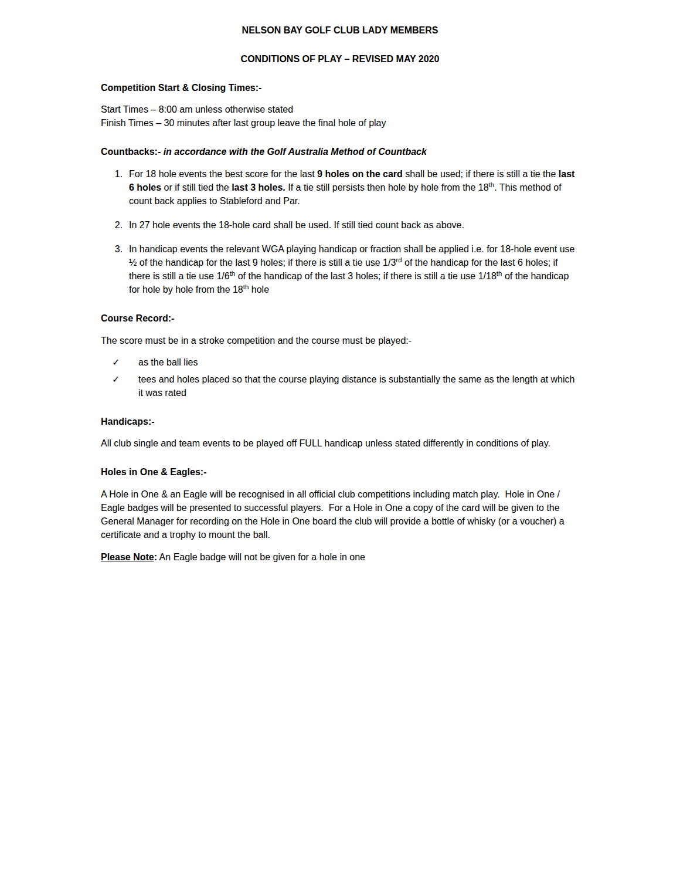NELSON BAY GOLF CLUB LADY MEMBERS
CONDITIONS OF PLAY – REVISED MAY 2020
Competition Start & Closing Times:-
Start Times – 8:00 am unless otherwise stated
Finish Times – 30 minutes after last group leave the final hole of play
Countbacks:- in accordance with the Golf Australia Method of Countback
For 18 hole events the best score for the last 9 holes on the card shall be used; if there is still a tie the last 6 holes or if still tied the last 3 holes. If a tie still persists then hole by hole from the 18th. This method of count back applies to Stableford and Par.
In 27 hole events the 18-hole card shall be used. If still tied count back as above.
In handicap events the relevant WGA playing handicap or fraction shall be applied i.e. for 18-hole event use ½ of the handicap for the last 9 holes; if there is still a tie use 1/3rd of the handicap for the last 6 holes; if there is still a tie use 1/6th of the handicap of the last 3 holes; if there is still a tie use 1/18th of the handicap for hole by hole from the 18th hole
Course Record:-
The score must be in a stroke competition and the course must be played:-
as the ball lies
tees and holes placed so that the course playing distance is substantially the same as the length at which it was rated
Handicaps:-
All club single and team events to be played off FULL handicap unless stated differently in conditions of play.
Holes in One & Eagles:-
A Hole in One & an Eagle will be recognised in all official club competitions including match play. Hole in One / Eagle badges will be presented to successful players. For a Hole in One a copy of the card will be given to the General Manager for recording on the Hole in One board the club will provide a bottle of whisky (or a voucher) a certificate and a trophy to mount the ball.
Please Note: An Eagle badge will not be given for a hole in one